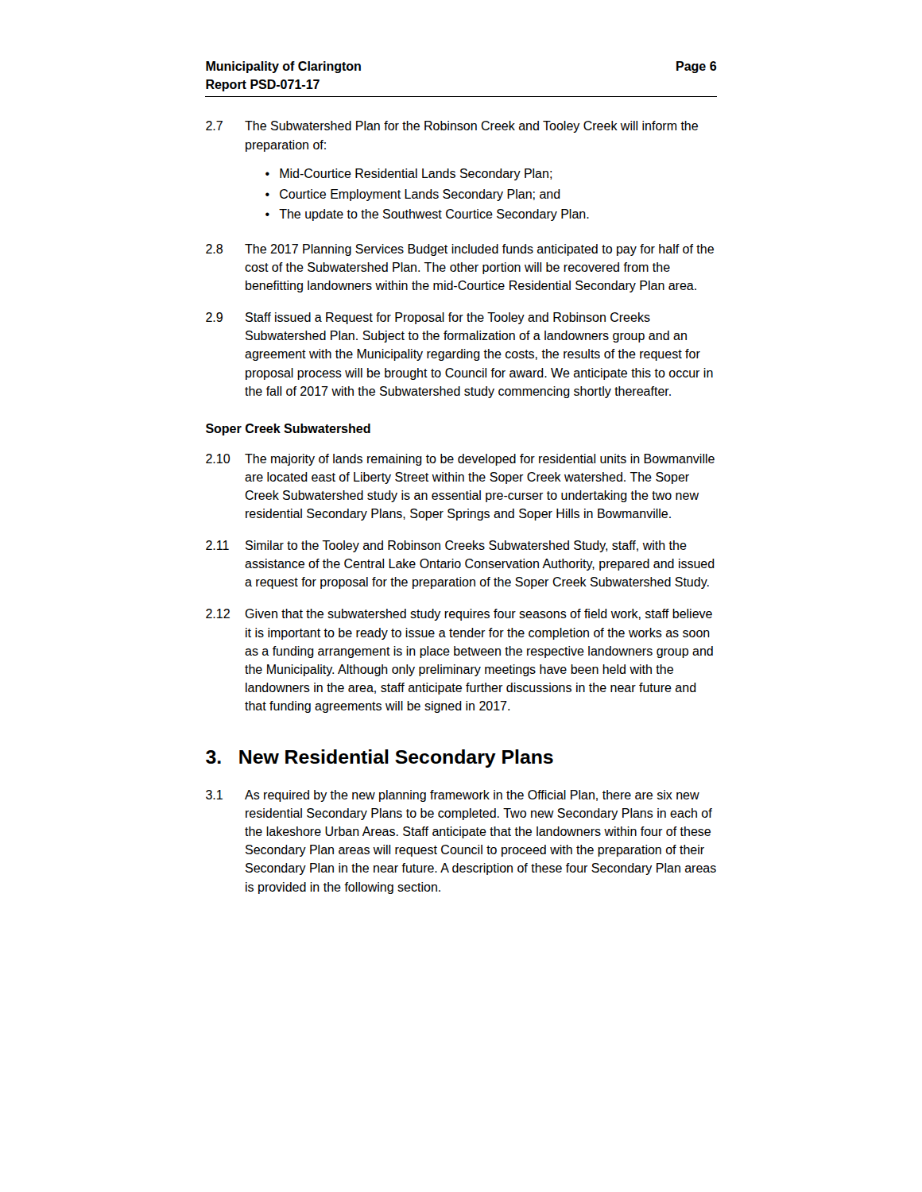Municipality of Clarington Report PSD-071-17
Page 6
2.7
The Subwatershed Plan for the Robinson Creek and Tooley Creek will inform the preparation of:
Mid-Courtice Residential Lands Secondary Plan;
Courtice Employment Lands Secondary Plan; and
The update to the Southwest Courtice Secondary Plan.
2.8
The 2017 Planning Services Budget included funds anticipated to pay for half of the cost of the Subwatershed Plan. The other portion will be recovered from the benefitting landowners within the mid-Courtice Residential Secondary Plan area.
2.9
Staff issued a Request for Proposal for the Tooley and Robinson Creeks Subwatershed Plan. Subject to the formalization of a landowners group and an agreement with the Municipality regarding the costs, the results of the request for proposal process will be brought to Council for award. We anticipate this to occur in the fall of 2017 with the Subwatershed study commencing shortly thereafter.
Soper Creek Subwatershed
2.10
The majority of lands remaining to be developed for residential units in Bowmanville are located east of Liberty Street within the Soper Creek watershed. The Soper Creek Subwatershed study is an essential pre-curser to undertaking the two new residential Secondary Plans, Soper Springs and Soper Hills in Bowmanville.
2.11
Similar to the Tooley and Robinson Creeks Subwatershed Study, staff, with the assistance of the Central Lake Ontario Conservation Authority, prepared and issued a request for proposal for the preparation of the Soper Creek Subwatershed Study.
2.12
Given that the subwatershed study requires four seasons of field work, staff believe it is important to be ready to issue a tender for the completion of the works as soon as a funding arrangement is in place between the respective landowners group and the Municipality. Although only preliminary meetings have been held with the landowners in the area, staff anticipate further discussions in the near future and that funding agreements will be signed in 2017.
3. New Residential Secondary Plans
3.1
As required by the new planning framework in the Official Plan, there are six new residential Secondary Plans to be completed. Two new Secondary Plans in each of the lakeshore Urban Areas. Staff anticipate that the landowners within four of these Secondary Plan areas will request Council to proceed with the preparation of their Secondary Plan in the near future. A description of these four Secondary Plan areas is provided in the following section.